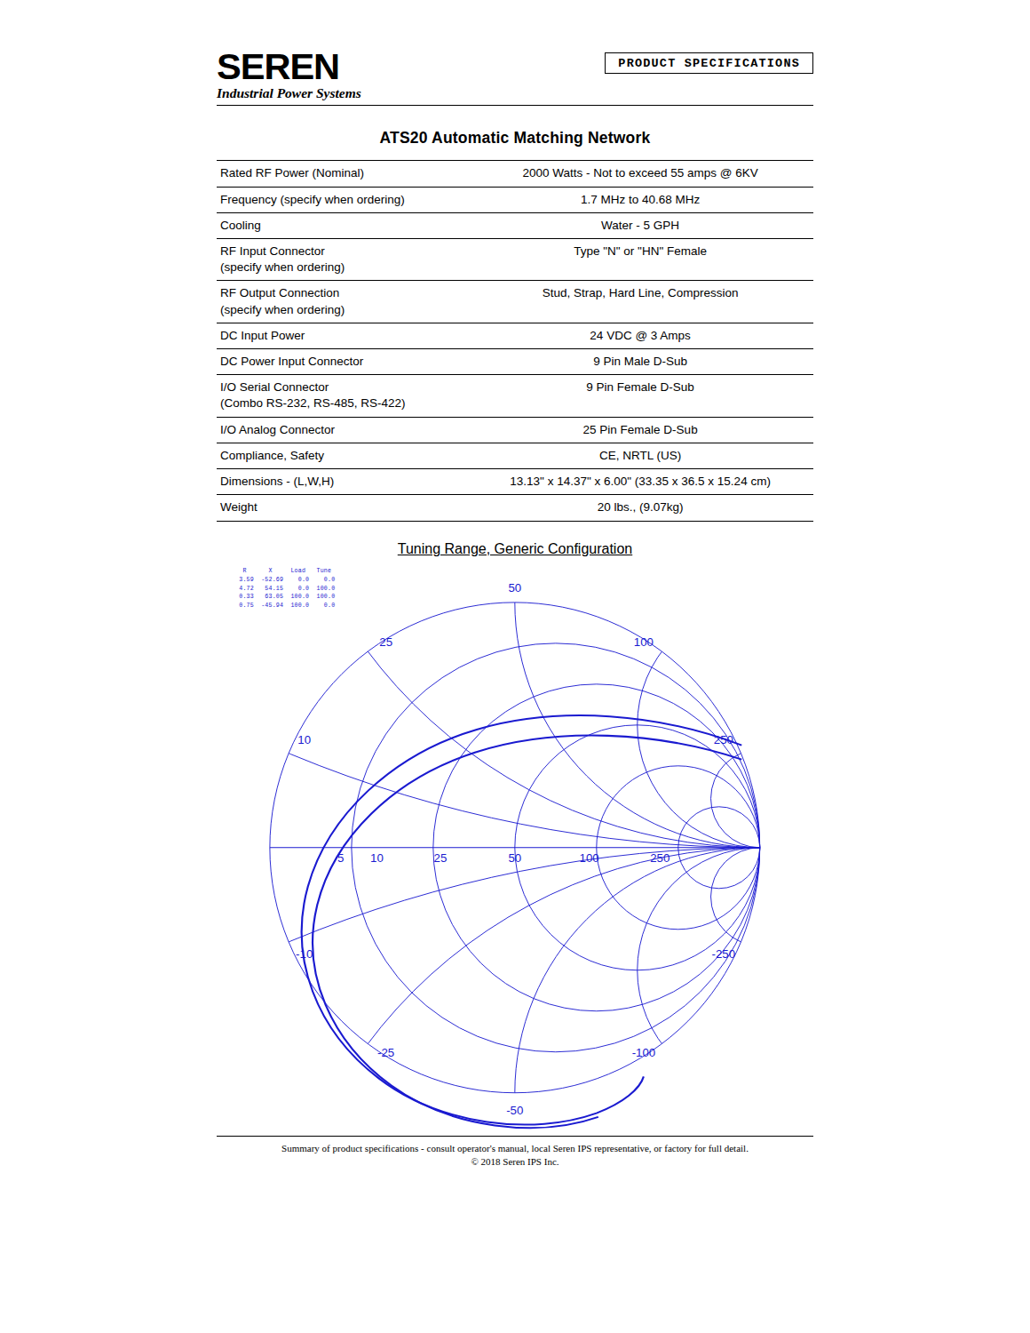SEREN Industrial Power Systems
Product Specifications
ATS20 Automatic Matching Network
| Rated RF Power (Nominal) | 2000 Watts - Not to exceed 55 amps @ 6KV |
| Frequency (specify when ordering) | 1.7 MHz to 40.68 MHz |
| Cooling | Water - 5 GPH |
| RF Input Connector (specify when ordering) | Type "N" or "HN" Female |
| RF Output Connection (specify when ordering) | Stud, Strap, Hard Line, Compression |
| DC Input Power | 24 VDC @ 3 Amps |
| DC Power Input Connector | 9 Pin Male D-Sub |
| I/O Serial Connector (Combo RS-232, RS-485, RS-422) | 9 Pin Female D-Sub |
| I/O Analog Connector | 25 Pin Female D-Sub |
| Compliance, Safety | CE, NRTL (US) |
| Dimensions - (L,W,H) | 13.13" x 14.37" x 6.00" (33.35 x 36.5 x 15.24 cm) |
| Weight | 20 lbs., (9.07kg) |
Tuning Range, Generic Configuration
R X Load Tune 3.59 -52.69 0.0 0.0 4.72 54.15 0.0 100.0 0.33 63.05 100.0 100.0 0.75 -45.94 100.0 0.0
50 -50 25 100 10 250 -10 -250 -25 -100 5 10 25 50 100 250
Summary of product specifications - consult operator's manual, local Seren IPS representative, or factory for full detail.
© 2018 Seren IPS Inc.